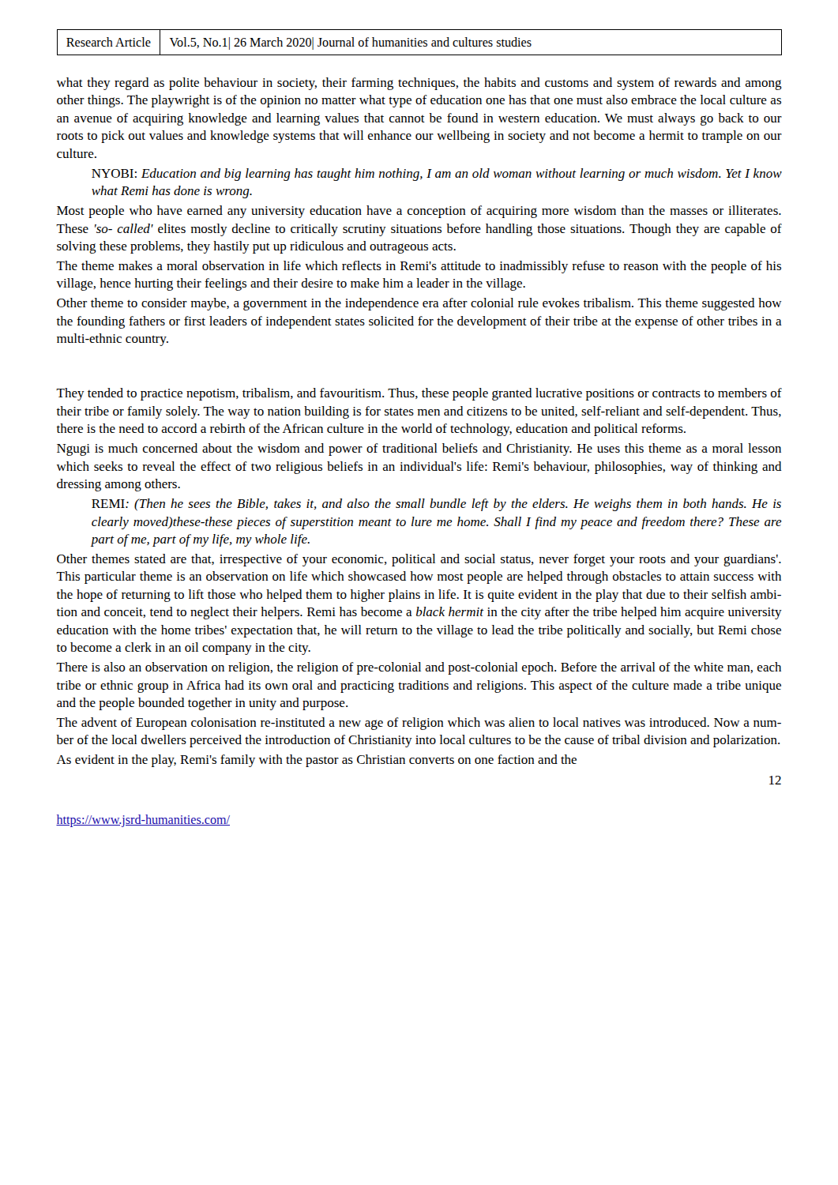Research Article
Vol.5, No.1| 26 March 2020| Journal of humanities and cultures studies
what they regard as polite behaviour in society, their farming techniques, the habits and customs and system of rewards and among other things. The playwright is of the opinion no matter what type of education one has that one must also embrace the local culture as an avenue of acquiring knowledge and learning values that cannot be found in western education. We must always go back to our roots to pick out values and knowledge systems that will enhance our wellbeing in society and not become a hermit to trample on our culture.
NYOBI: Education and big learning has taught him nothing, I am an old woman without learning or much wisdom. Yet I know what Remi has done is wrong.
Most people who have earned any university education have a conception of acquiring more wisdom than the masses or illiterates. These 'so- called' elites mostly decline to critically scrutiny situations before handling those situations. Though they are capable of solving these problems, they hastily put up ridiculous and outrageous acts.
The theme makes a moral observation in life which reflects in Remi's attitude to inadmissibly refuse to reason with the people of his village, hence hurting their feelings and their desire to make him a leader in the village.
Other theme to consider maybe, a government in the independence era after colonial rule evokes tribalism. This theme suggested how the founding fathers or first leaders of independent states solicited for the development of their tribe at the expense of other tribes in a multi-ethnic country.
They tended to practice nepotism, tribalism, and favouritism. Thus, these people granted lucrative positions or contracts to members of their tribe or family solely. The way to nation building is for states men and citizens to be united, self-reliant and self-dependent. Thus, there is the need to accord a rebirth of the African culture in the world of technology, education and political reforms.
Ngugi is much concerned about the wisdom and power of traditional beliefs and Christianity. He uses this theme as a moral lesson which seeks to reveal the effect of two religious beliefs in an individual's life: Remi's behaviour, philosophies, way of thinking and dressing among others.
REMI: (Then he sees the Bible, takes it, and also the small bundle left by the elders. He weighs them in both hands. He is clearly moved)these-these pieces of superstition meant to lure me home. Shall I find my peace and freedom there? These are part of me, part of my life, my whole life.
Other themes stated are that, irrespective of your economic, political and social status, never forget your roots and your guardians'. This particular theme is an observation on life which showcased how most people are helped through obstacles to attain success with the hope of returning to lift those who helped them to higher plains in life. It is quite evident in the play that due to their selfish ambition and conceit, tend to neglect their helpers. Remi has become a black hermit in the city after the tribe helped him acquire university education with the home tribes' expectation that, he will return to the village to lead the tribe politically and socially, but Remi chose to become a clerk in an oil company in the city.
There is also an observation on religion, the religion of pre-colonial and post-colonial epoch. Before the arrival of the white man, each tribe or ethnic group in Africa had its own oral and practicing traditions and religions. This aspect of the culture made a tribe unique and the people bounded together in unity and purpose.
The advent of European colonisation re-instituted a new age of religion which was alien to local natives was introduced. Now a number of the local dwellers perceived the introduction of Christianity into local cultures to be the cause of tribal division and polarization.
As evident in the play, Remi's family with the pastor as Christian converts on one faction and the
12
https://www.jsrd-humanities.com/